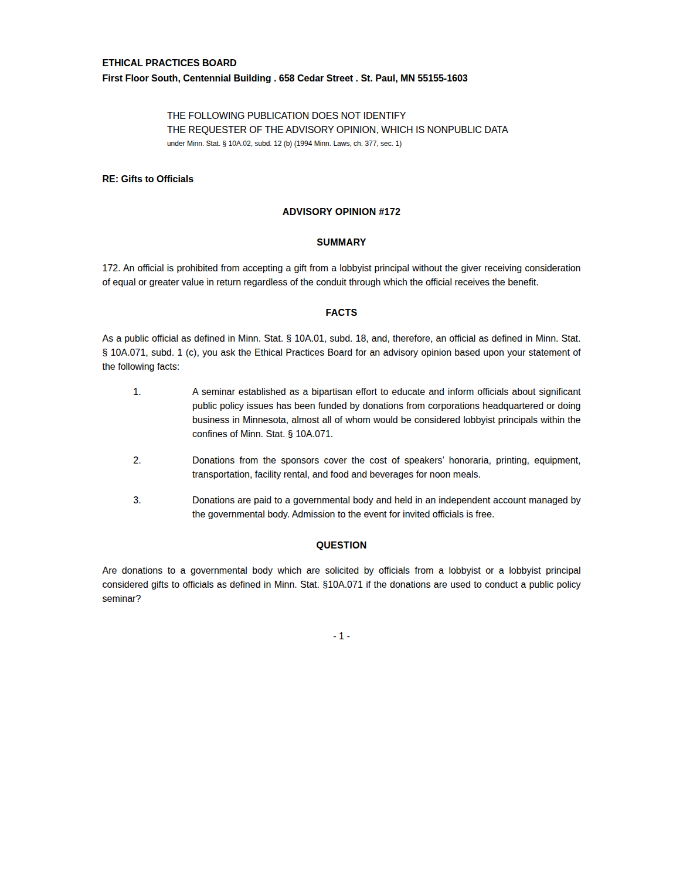ETHICAL PRACTICES BOARD
First Floor South, Centennial Building . 658 Cedar Street . St. Paul, MN 55155-1603
THE FOLLOWING PUBLICATION DOES NOT IDENTIFY
THE REQUESTER OF THE ADVISORY OPINION, WHICH IS NONPUBLIC DATA
under Minn. Stat. § 10A.02, subd. 12 (b) (1994 Minn. Laws, ch. 377, sec. 1)
RE: Gifts to Officials
ADVISORY OPINION #172
SUMMARY
172. An official is prohibited from accepting a gift from a lobbyist principal without the giver receiving consideration of equal or greater value in return regardless of the conduit through which the official receives the benefit.
FACTS
As a public official as defined in Minn. Stat. § 10A.01, subd. 18, and, therefore, an official as defined in Minn. Stat. § 10A.071, subd. 1 (c), you ask the Ethical Practices Board for an advisory opinion based upon your statement of the following facts:
A seminar established as a bipartisan effort to educate and inform officials about significant public policy issues has been funded by donations from corporations headquartered or doing business in Minnesota, almost all of whom would be considered lobbyist principals within the confines of Minn. Stat. § 10A.071.
Donations from the sponsors cover the cost of speakers’ honoraria, printing, equipment, transportation, facility rental, and food and beverages for noon meals.
Donations are paid to a governmental body and held in an independent account managed by the governmental body. Admission to the event for invited officials is free.
QUESTION
Are donations to a governmental body which are solicited by officials from a lobbyist or a lobbyist principal considered gifts to officials as defined in Minn. Stat. §10A.071 if the donations are used to conduct a public policy seminar?
- 1 -